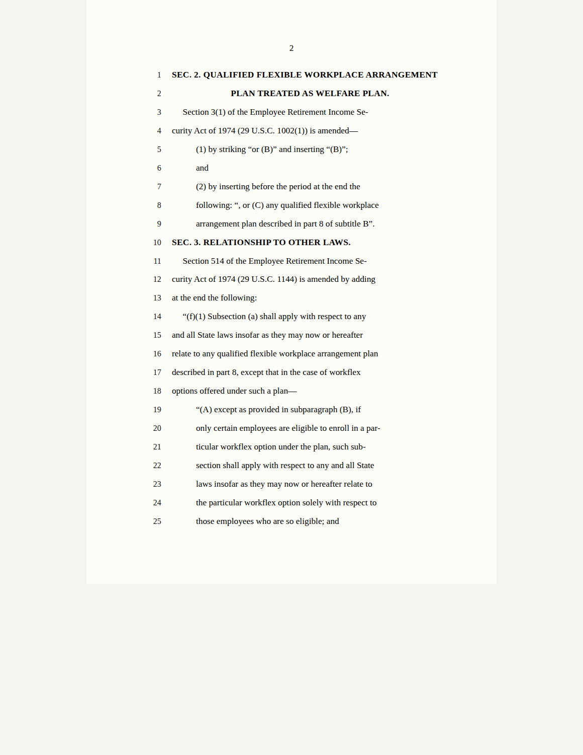2
1
SEC. 2. QUALIFIED FLEXIBLE WORKPLACE ARRANGEMENT
2
PLAN TREATED AS WELFARE PLAN.
3
Section 3(1) of the Employee Retirement Income Se-
4
curity Act of 1974 (29 U.S.C. 1002(1)) is amended—
5
(1) by striking “or (B)” and inserting “(B)”;
6
and
7
(2) by inserting before the period at the end the
8
following: “, or (C) any qualified flexible workplace
9
arrangement plan described in part 8 of subtitle B”.
10
SEC. 3. RELATIONSHIP TO OTHER LAWS.
11
Section 514 of the Employee Retirement Income Se-
12
curity Act of 1974 (29 U.S.C. 1144) is amended by adding
13
at the end the following:
14
“(f)(1) Subsection (a) shall apply with respect to any
15
and all State laws insofar as they may now or hereafter
16
relate to any qualified flexible workplace arrangement plan
17
described in part 8, except that in the case of workflex
18
options offered under such a plan—
19
“(A) except as provided in subparagraph (B), if
20
only certain employees are eligible to enroll in a par-
21
ticular workflex option under the plan, such sub-
22
section shall apply with respect to any and all State
23
laws insofar as they may now or hereafter relate to
24
the particular workflex option solely with respect to
25
those employees who are so eligible; and